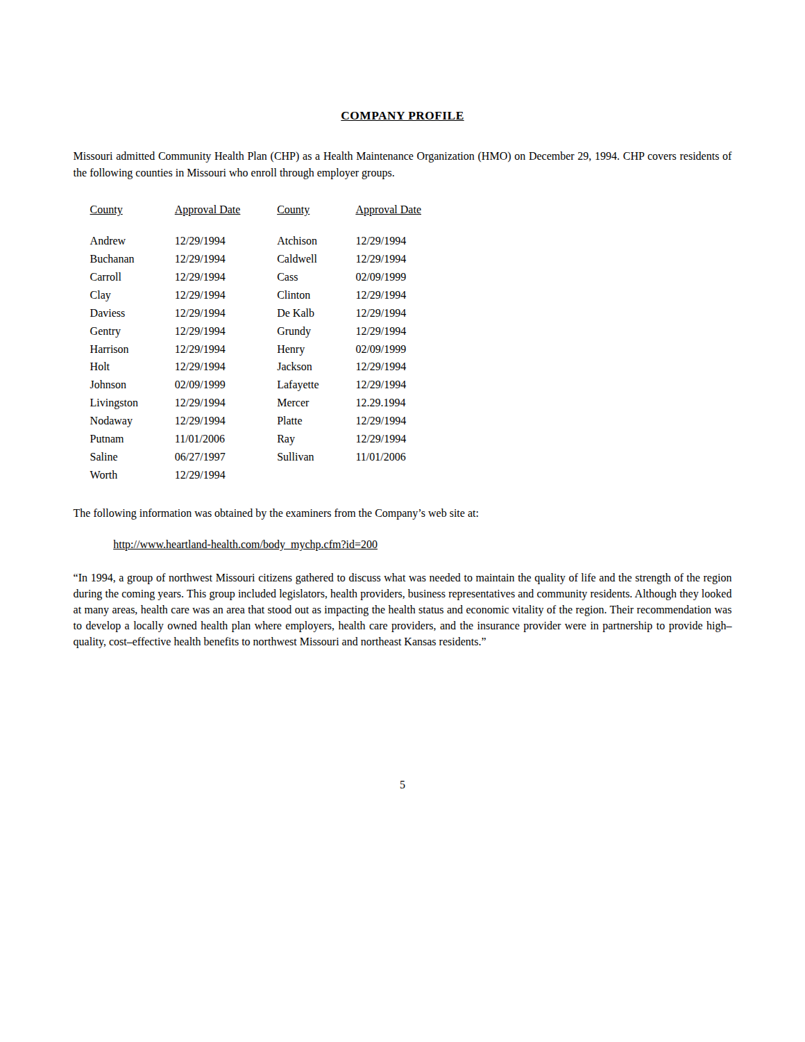COMPANY PROFILE
Missouri admitted Community Health Plan (CHP) as a Health Maintenance Organization (HMO) on December 29, 1994. CHP covers residents of the following counties in Missouri who enroll through employer groups.
| County | Approval Date | County | Approval Date |
| --- | --- | --- | --- |
| Andrew | 12/29/1994 | Atchison | 12/29/1994 |
| Buchanan | 12/29/1994 | Caldwell | 12/29/1994 |
| Carroll | 12/29/1994 | Cass | 02/09/1999 |
| Clay | 12/29/1994 | Clinton | 12/29/1994 |
| Daviess | 12/29/1994 | De Kalb | 12/29/1994 |
| Gentry | 12/29/1994 | Grundy | 12/29/1994 |
| Harrison | 12/29/1994 | Henry | 02/09/1999 |
| Holt | 12/29/1994 | Jackson | 12/29/1994 |
| Johnson | 02/09/1999 | Lafayette | 12/29/1994 |
| Livingston | 12/29/1994 | Mercer | 12.29.1994 |
| Nodaway | 12/29/1994 | Platte | 12/29/1994 |
| Putnam | 11/01/2006 | Ray | 12/29/1994 |
| Saline | 06/27/1997 | Sullivan | 11/01/2006 |
| Worth | 12/29/1994 | | |
The following information was obtained by the examiners from the Company’s web site at:
http://www.heartland-health.com/body_mychp.cfm?id=200
“In 1994, a group of northwest Missouri citizens gathered to discuss what was needed to maintain the quality of life and the strength of the region during the coming years. This group included legislators, health providers, business representatives and community residents. Although they looked at many areas, health care was an area that stood out as impacting the health status and economic vitality of the region. Their recommendation was to develop a locally owned health plan where employers, health care providers, and the insurance provider were in partnership to provide high–quality, cost–effective health benefits to northwest Missouri and northeast Kansas residents.”
5